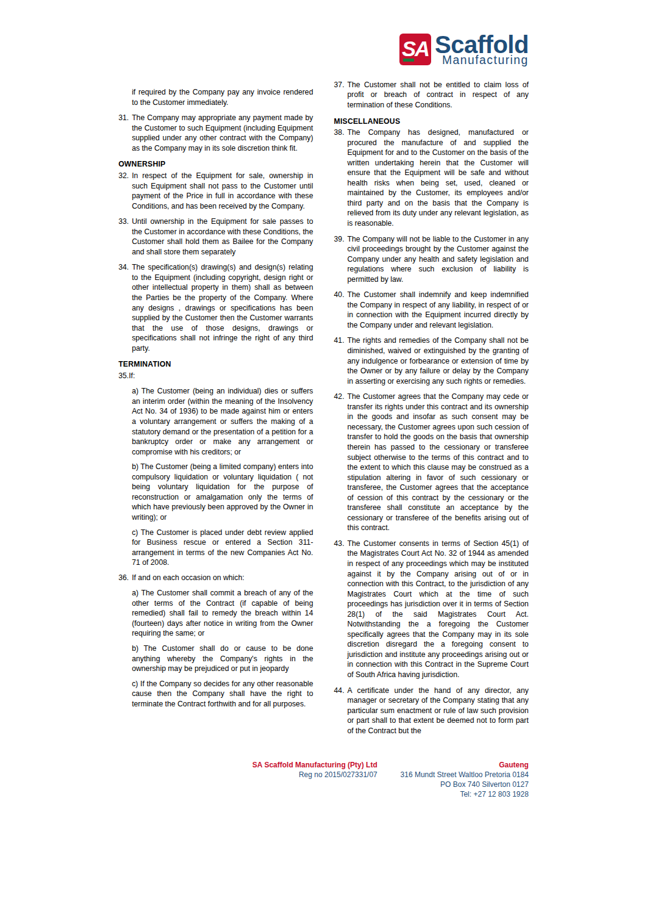SA
Scaffold
Manufacturing
if required by the Company pay any invoice rendered to the Customer immediately.
31. The Company may appropriate any payment made by the Customer to such Equipment (including Equipment supplied under any other contract with the Company) as the Company may in its sole discretion think fit.
OWNERSHIP
32. In respect of the Equipment for sale, ownership in such Equipment shall not pass to the Customer until payment of the Price in full in accordance with these Conditions, and has been received by the Company.
33. Until ownership in the Equipment for sale passes to the Customer in accordance with these Conditions, the Customer shall hold them as Bailee for the Company and shall store them separately
34. The specification(s) drawing(s) and design(s) relating to the Equipment (including copyright, design right or other intellectual property in them) shall as between the Parties be the property of the Company. Where any designs , drawings or specifications has been supplied by the Customer then the Customer warrants that the use of those designs, drawings or specifications shall not infringe the right of any third party.
TERMINATION
35.If:
a) The Customer (being an individual) dies or suffers an interim order (within the meaning of the Insolvency Act No. 34 of 1936) to be made against him or enters a voluntary arrangement or suffers the making of a statutory demand or the presentation of a petition for a bankruptcy order or make any arrangement or compromise with his creditors; or
b) The Customer (being a limited company) enters into compulsory liquidation or voluntary liquidation ( not being voluntary liquidation for the purpose of reconstruction or amalgamation only the terms of which have previously been approved by the Owner in writing); or
c) The Customer is placed under debt review applied for Business rescue or entered a Section 311- arrangement in terms of the new Companies Act No. 71 of 2008.
36. If and on each occasion on which:
a) The Customer shall commit a breach of any of the other terms of the Contract (if capable of being remedied) shall fail to remedy the breach within 14 (fourteen) days after notice in writing from the Owner requiring the same; or
b) The Customer shall do or cause to be done anything whereby the Company's rights in the ownership may be prejudiced or put in jeopardy
c) If the Company so decides for any other reasonable cause then the Company shall have the right to terminate the Contract forthwith and for all purposes.
37. The Customer shall not be entitled to claim loss of profit or breach of contract in respect of any termination of these Conditions.
MISCELLANEOUS
38. The Company has designed, manufactured or procured the manufacture of and supplied the Equipment for and to the Customer on the basis of the written undertaking herein that the Customer will ensure that the Equipment will be safe and without health risks when being set, used, cleaned or maintained by the Customer, its employees and/or third party and on the basis that the Company is relieved from its duty under any relevant legislation, as is reasonable.
39. The Company will not be liable to the Customer in any civil proceedings brought by the Customer against the Company under any health and safety legislation and regulations where such exclusion of liability is permitted by law.
40. The Customer shall indemnify and keep indemnified the Company in respect of any liability, in respect of or in connection with the Equipment incurred directly by the Company under and relevant legislation.
41. The rights and remedies of the Company shall not be diminished, waived or extinguished by the granting of any indulgence or forbearance or extension of time by the Owner or by any failure or delay by the Company in asserting or exercising any such rights or remedies.
42. The Customer agrees that the Company may cede or transfer its rights under this contract and its ownership in the goods and insofar as such consent may be necessary, the Customer agrees upon such cession of transfer to hold the goods on the basis that ownership therein has passed to the cessionary or transferee subject otherwise to the terms of this contract and to the extent to which this clause may be construed as a stipulation altering in favor of such cessionary or transferee, the Customer agrees that the acceptance of cession of this contract by the cessionary or the transferee shall constitute an acceptance by the cessionary or transferee of the benefits arising out of this contract.
43. The Customer consents in terms of Section 45(1) of the Magistrates Court Act No. 32 of 1944 as amended in respect of any proceedings which may be instituted against it by the Company arising out of or in connection with this Contract, to the jurisdiction of any Magistrates Court which at the time of such proceedings has jurisdiction over it in terms of Section 28(1) of the said Magistrates Court Act. Notwithstanding the a foregoing the Customer specifically agrees that the Company may in its sole discretion disregard the a foregoing consent to jurisdiction and institute any proceedings arising out or in connection with this Contract in the Supreme Court of South Africa having jurisdiction.
44. A certificate under the hand of any director, any manager or secretary of the Company stating that any particular sum enactment or rule of law such provision or part shall to that extent be deemed not to form part of the Contract but the
SA Scaffold Manufacturing (Pty) Ltd
Reg no 2015/027331/07
Gauteng
316 Mundt Street Waltloo Pretoria 0184
PO Box 740 Silverton 0127
Tel: +27 12 803 1928